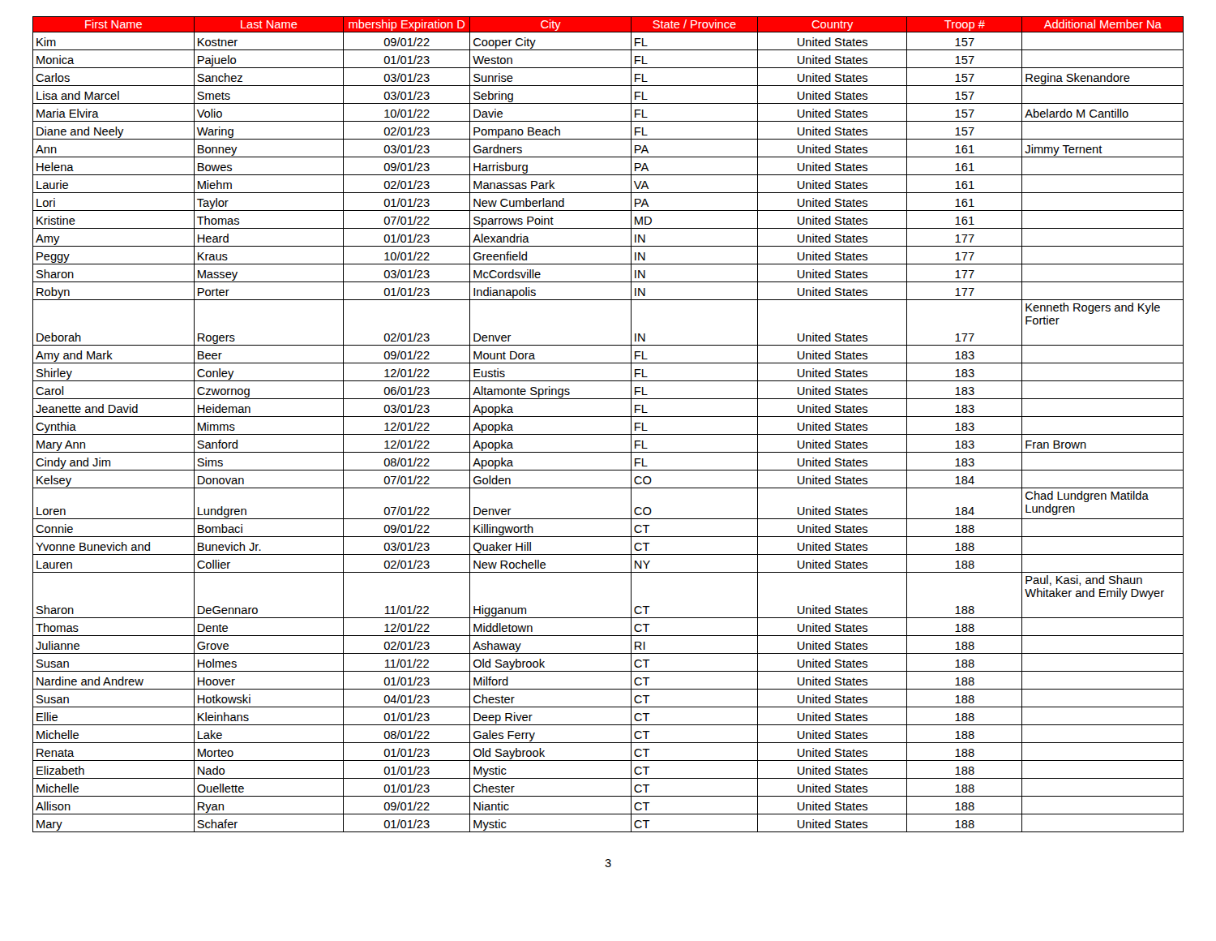| First Name | Last Name | mbership Expiration D | City | State / Province | Country | Troop # | Additional Member Na |
| --- | --- | --- | --- | --- | --- | --- | --- |
| Kim | Kostner | 09/01/22 | Cooper City | FL | United States | 157 | |
| Monica | Pajuelo | 01/01/23 | Weston | FL | United States | 157 | |
| Carlos | Sanchez | 03/01/23 | Sunrise | FL | United States | 157 | Regina Skenandore |
| Lisa and Marcel | Smets | 03/01/23 | Sebring | FL | United States | 157 | |
| Maria Elvira | Volio | 10/01/22 | Davie | FL | United States | 157 | Abelardo M Cantillo |
| Diane and Neely | Waring | 02/01/23 | Pompano Beach | FL | United States | 157 | |
| Ann | Bonney | 03/01/23 | Gardners | PA | United States | 161 | Jimmy Ternent |
| Helena | Bowes | 09/01/23 | Harrisburg | PA | United States | 161 | |
| Laurie | Miehm | 02/01/23 | Manassas Park | VA | United States | 161 | |
| Lori | Taylor | 01/01/23 | New Cumberland | PA | United States | 161 | |
| Kristine | Thomas | 07/01/22 | Sparrows Point | MD | United States | 161 | |
| Amy | Heard | 01/01/23 | Alexandria | IN | United States | 177 | |
| Peggy | Kraus | 10/01/22 | Greenfield | IN | United States | 177 | |
| Sharon | Massey | 03/01/23 | McCordsville | IN | United States | 177 | |
| Robyn | Porter | 01/01/23 | Indianapolis | IN | United States | 177 | |
| Deborah | Rogers | 02/01/23 | Denver | IN | United States | 177 | Kenneth Rogers and Kyle Fortier |
| Amy and Mark | Beer | 09/01/22 | Mount Dora | FL | United States | 183 | |
| Shirley | Conley | 12/01/22 | Eustis | FL | United States | 183 | |
| Carol | Czwornog | 06/01/23 | Altamonte Springs | FL | United States | 183 | |
| Jeanette and David | Heideman | 03/01/23 | Apopka | FL | United States | 183 | |
| Cynthia | Mimms | 12/01/22 | Apopka | FL | United States | 183 | |
| Mary Ann | Sanford | 12/01/22 | Apopka | FL | United States | 183 | Fran Brown |
| Cindy and Jim | Sims | 08/01/22 | Apopka | FL | United States | 183 | |
| Kelsey | Donovan | 07/01/22 | Golden | CO | United States | 184 | |
| Loren | Lundgren | 07/01/22 | Denver | CO | United States | 184 | Chad Lundgren Matilda Lundgren |
| Connie | Bombaci | 09/01/22 | Killingworth | CT | United States | 188 | |
| Yvonne Bunevich and | Bunevich Jr. | 03/01/23 | Quaker Hill | CT | United States | 188 | |
| Lauren | Collier | 02/01/23 | New Rochelle | NY | United States | 188 | |
| Sharon | DeGennaro | 11/01/22 | Higganum | CT | United States | 188 | Paul, Kasi, and Shaun Whitaker and Emily Dwyer |
| Thomas | Dente | 12/01/22 | Middletown | CT | United States | 188 | |
| Julianne | Grove | 02/01/23 | Ashaway | RI | United States | 188 | |
| Susan | Holmes | 11/01/22 | Old Saybrook | CT | United States | 188 | |
| Nardine and Andrew | Hoover | 01/01/23 | Milford | CT | United States | 188 | |
| Susan | Hotkowski | 04/01/23 | Chester | CT | United States | 188 | |
| Ellie | Kleinhans | 01/01/23 | Deep River | CT | United States | 188 | |
| Michelle | Lake | 08/01/22 | Gales Ferry | CT | United States | 188 | |
| Renata | Morteo | 01/01/23 | Old Saybrook | CT | United States | 188 | |
| Elizabeth | Nado | 01/01/23 | Mystic | CT | United States | 188 | |
| Michelle | Ouellette | 01/01/23 | Chester | CT | United States | 188 | |
| Allison | Ryan | 09/01/22 | Niantic | CT | United States | 188 | |
| Mary | Schafer | 01/01/23 | Mystic | CT | United States | 188 | |
3